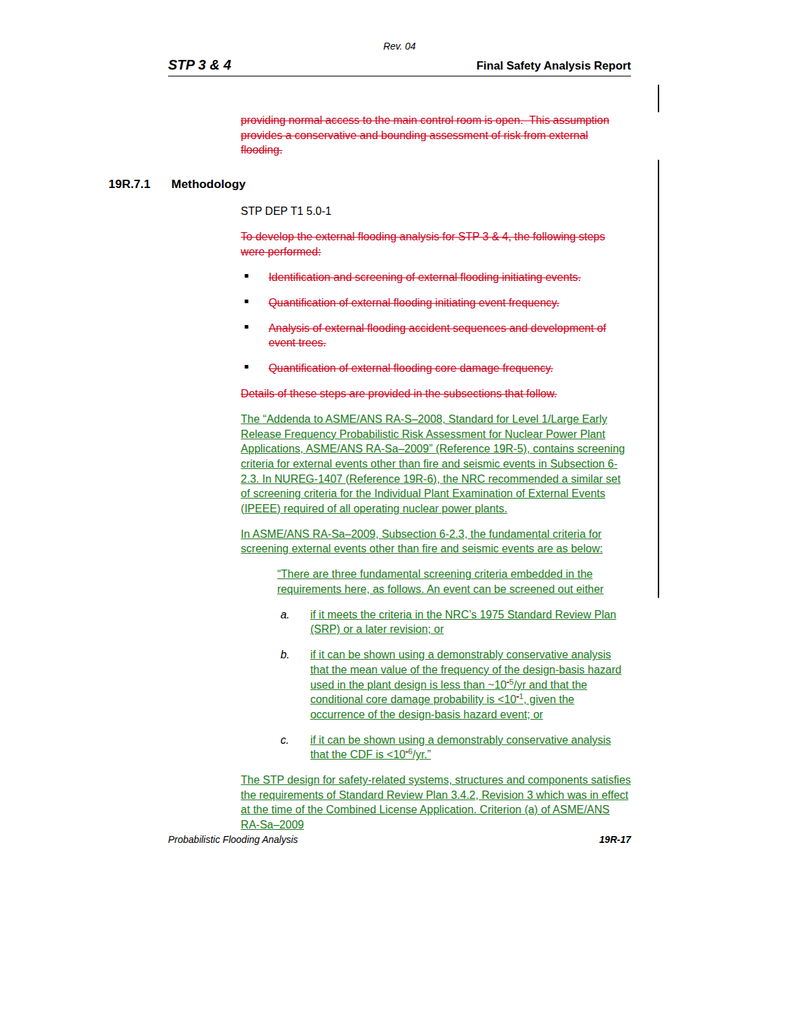Rev. 04
STP 3 & 4
Final Safety Analysis Report
providing normal access to the main control room is open. This assumption provides a conservative and bounding assessment of risk from external flooding.
19R.7.1 Methodology
STP DEP T1 5.0-1
To develop the external flooding analysis for STP 3 & 4, the following steps were performed:
Identification and screening of external flooding initiating events.
Quantification of external flooding initiating event frequency.
Analysis of external flooding accident sequences and development of event trees.
Quantification of external flooding core damage frequency.
Details of these steps are provided in the subsections that follow.
The “Addenda to ASME/ANS RA-S–2008, Standard for Level 1/Large Early Release Frequency Probabilistic Risk Assessment for Nuclear Power Plant Applications, ASME/ANS RA-Sa–2009” (Reference 19R-5), contains screening criteria for external events other than fire and seismic events in Subsection 6-2.3. In NUREG-1407 (Reference 19R-6), the NRC recommended a similar set of screening criteria for the Individual Plant Examination of External Events (IPEEE) required of all operating nuclear power plants.
In ASME/ANS RA-Sa–2009, Subsection 6-2.3, the fundamental criteria for screening external events other than fire and seismic events are as below:
“There are three fundamental screening criteria embedded in the requirements here, as follows. An event can be screened out either
if it meets the criteria in the NRC’s 1975 Standard Review Plan (SRP) or a later revision; or
if it can be shown using a demonstrably conservative analysis that the mean value of the frequency of the design-basis hazard used in the plant design is less than ~10-5/yr and that the conditional core damage probability is <10-1, given the occurrence of the design-basis hazard event; or
if it can be shown using a demonstrably conservative analysis that the CDF is <10-6/yr.”
The STP design for safety-related systems, structures and components satisfies the requirements of Standard Review Plan 3.4.2, Revision 3 which was in effect at the time of the Combined License Application. Criterion (a) of ASME/ANS RA-Sa–2009
Probabilistic Flooding Analysis
19R-17